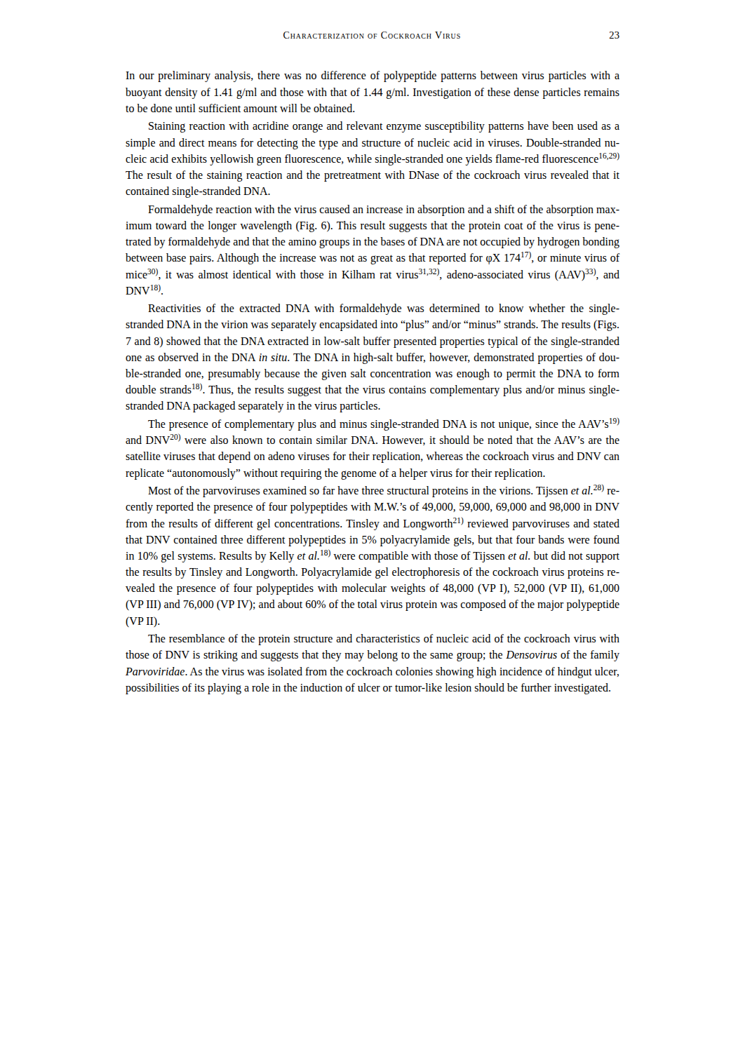Characterization of Cockroach Virus
23
In our preliminary analysis, there was no difference of polypeptide patterns between virus particles with a buoyant density of 1.41 g/ml and those with that of 1.44 g/ml. Investigation of these dense particles remains to be done until sufficient amount will be obtained.
Staining reaction with acridine orange and relevant enzyme susceptibility patterns have been used as a simple and direct means for detecting the type and structure of nucleic acid in viruses. Double-stranded nucleic acid exhibits yellowish green fluorescence, while single-stranded one yields flame-red fluorescence16,29) The result of the staining reaction and the pretreatment with DNase of the cockroach virus revealed that it contained single-stranded DNA.
Formaldehyde reaction with the virus caused an increase in absorption and a shift of the absorption maximum toward the longer wavelength (Fig. 6). This result suggests that the protein coat of the virus is penetrated by formaldehyde and that the amino groups in the bases of DNA are not occupied by hydrogen bonding between base pairs. Although the increase was not as great as that reported for φX 17417), or minute virus of mice30), it was almost identical with those in Kilham rat virus31,32), adeno-associated virus (AAV)33), and DNV18).
Reactivities of the extracted DNA with formaldehyde was determined to know whether the single-stranded DNA in the virion was separately encapsidated into “plus” and/or “minus” strands. The results (Figs. 7 and 8) showed that the DNA extracted in low-salt buffer presented properties typical of the single-stranded one as observed in the DNA in situ. The DNA in high-salt buffer, however, demonstrated properties of double-stranded one, presumably because the given salt concentration was enough to permit the DNA to form double strands18). Thus, the results suggest that the virus contains complementary plus and/or minus single-stranded DNA packaged separately in the virus particles.
The presence of complementary plus and minus single-stranded DNA is not unique, since the AAV’s19) and DNV20) were also known to contain similar DNA. However, it should be noted that the AAV’s are the satellite viruses that depend on adeno viruses for their replication, whereas the cockroach virus and DNV can replicate “autonomously” without requiring the genome of a helper virus for their replication.
Most of the parvoviruses examined so far have three structural proteins in the virions. Tijssen et al.28) recently reported the presence of four polypeptides with M.W.’s of 49,000, 59,000, 69,000 and 98,000 in DNV from the results of different gel concentrations. Tinsley and Longworth21) reviewed parvoviruses and stated that DNV contained three different polypeptides in 5% polyacrylamide gels, but that four bands were found in 10% gel systems. Results by Kelly et al.18) were compatible with those of Tijssen et al. but did not support the results by Tinsley and Longworth. Polyacrylamide gel electrophoresis of the cockroach virus proteins revealed the presence of four polypeptides with molecular weights of 48,000 (VP I), 52,000 (VP II), 61,000 (VP III) and 76,000 (VP IV); and about 60% of the total virus protein was composed of the major polypeptide (VP II).
The resemblance of the protein structure and characteristics of nucleic acid of the cockroach virus with those of DNV is striking and suggests that they may belong to the same group; the Densovirus of the family Parvoviridae. As the virus was isolated from the cockroach colonies showing high incidence of hindgut ulcer, possibilities of its playing a role in the induction of ulcer or tumor-like lesion should be further investigated.